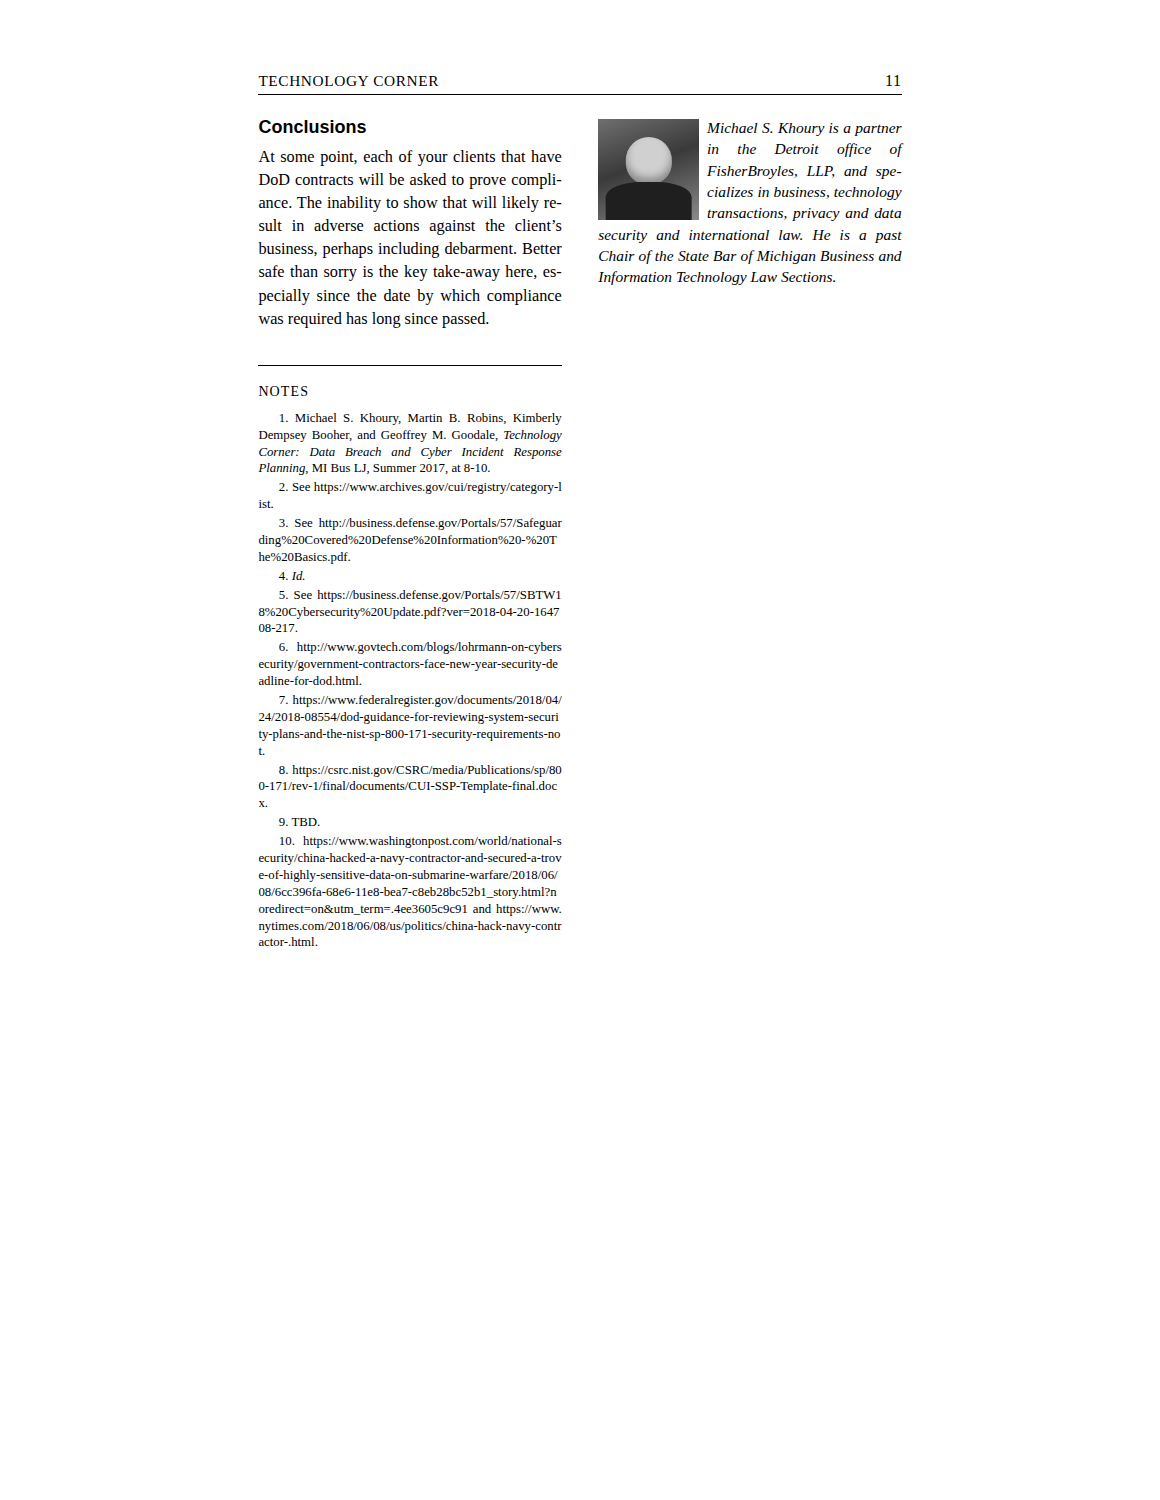Technology Corner 11
Conclusions
At some point, each of your clients that have DoD contracts will be asked to prove compliance. The inability to show that will likely result in adverse actions against the client’s business, perhaps including debarment. Better safe than sorry is the key take-away here, especially since the date by which compliance was required has long since passed.
NOTES
1. Michael S. Khoury, Martin B. Robins, Kimberly Dempsey Booher, and Geoffrey M. Goodale, Technology Corner: Data Breach and Cyber Incident Response Planning, MI Bus LJ, Summer 2017, at 8-10.
2. See https://www.archives.gov/cui/registry/category-list.
3. See http://business.defense.gov/Portals/57/Safeguarding%20Covered%20Defense%20Information%20-%20The%20Basics.pdf.
4. Id.
5. See https://business.defense.gov/Portals/57/SBTW18%20Cybersecurity%20Update.pdf?ver=2018-04-20-164708-217.
6. http://www.govtech.com/blogs/lohrmann-on-cybersecurity/government-contractors-face-new-year-security-deadline-for-dod.html.
7. https://www.federalregister.gov/documents/2018/04/24/2018-08554/dod-guidance-for-reviewing-system-security-plans-and-the-nist-sp-800-171-security-requirements-not.
8. https://csrc.nist.gov/CSRC/media/Publications/sp/800-171/rev-1/final/documents/CUI-SSP-Template-final.docx.
9. TBD.
10. https://www.washingtonpost.com/world/national-security/china-hacked-a-navy-contractor-and-secured-a-trove-of-highly-sensitive-data-on-submarine-warfare/2018/06/08/6cc396fa-68e6-11e8-bea7-c8eb28bc52b1_story.html?noredirect=on&utm_term=.4ee3605c9c91 and https://www.nytimes.com/2018/06/08/us/politics/china-hack-navy-contractor-.html.
Michael S. Khoury is a partner in the Detroit office of FisherBroyles, LLP, and specializes in business, technology transactions, privacy and data security and international law. He is a past Chair of the State Bar of Michigan Business and Information Technology Law Sections.